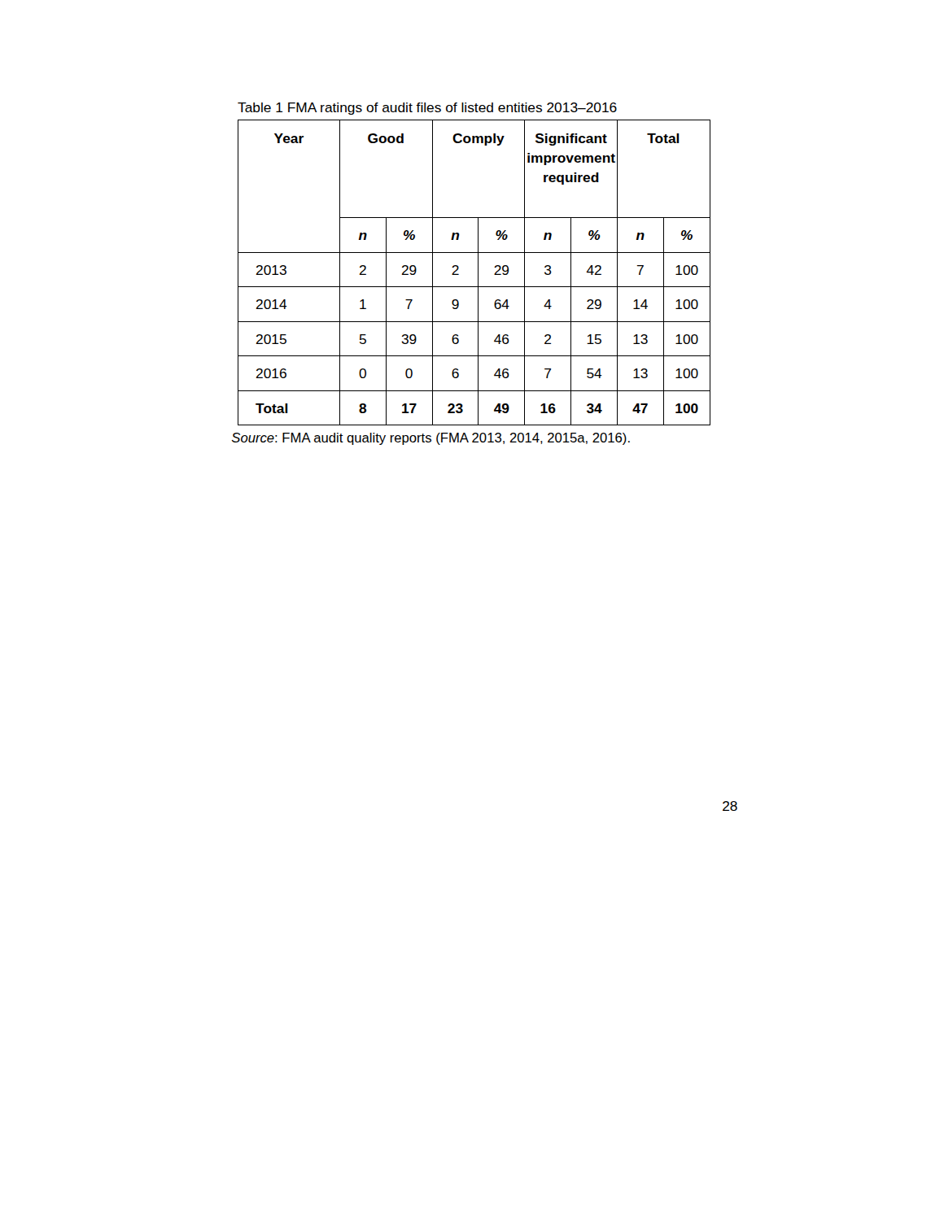Table 1 FMA ratings of audit files of listed entities 2013–2016
| Year | Good | Comply | Significant improvement required | Total |
| --- | --- | --- | --- | --- |
| n | % | n | % | n | % | n | % |
| 2013 | 2 | 29 | 2 | 29 | 3 | 42 | 7 | 100 |
| 2014 | 1 | 7 | 9 | 64 | 4 | 29 | 14 | 100 |
| 2015 | 5 | 39 | 6 | 46 | 2 | 15 | 13 | 100 |
| 2016 | 0 | 0 | 6 | 46 | 7 | 54 | 13 | 100 |
| Total | 8 | 17 | 23 | 49 | 16 | 34 | 47 | 100 |
Source: FMA audit quality reports (FMA 2013, 2014, 2015a, 2016).
28